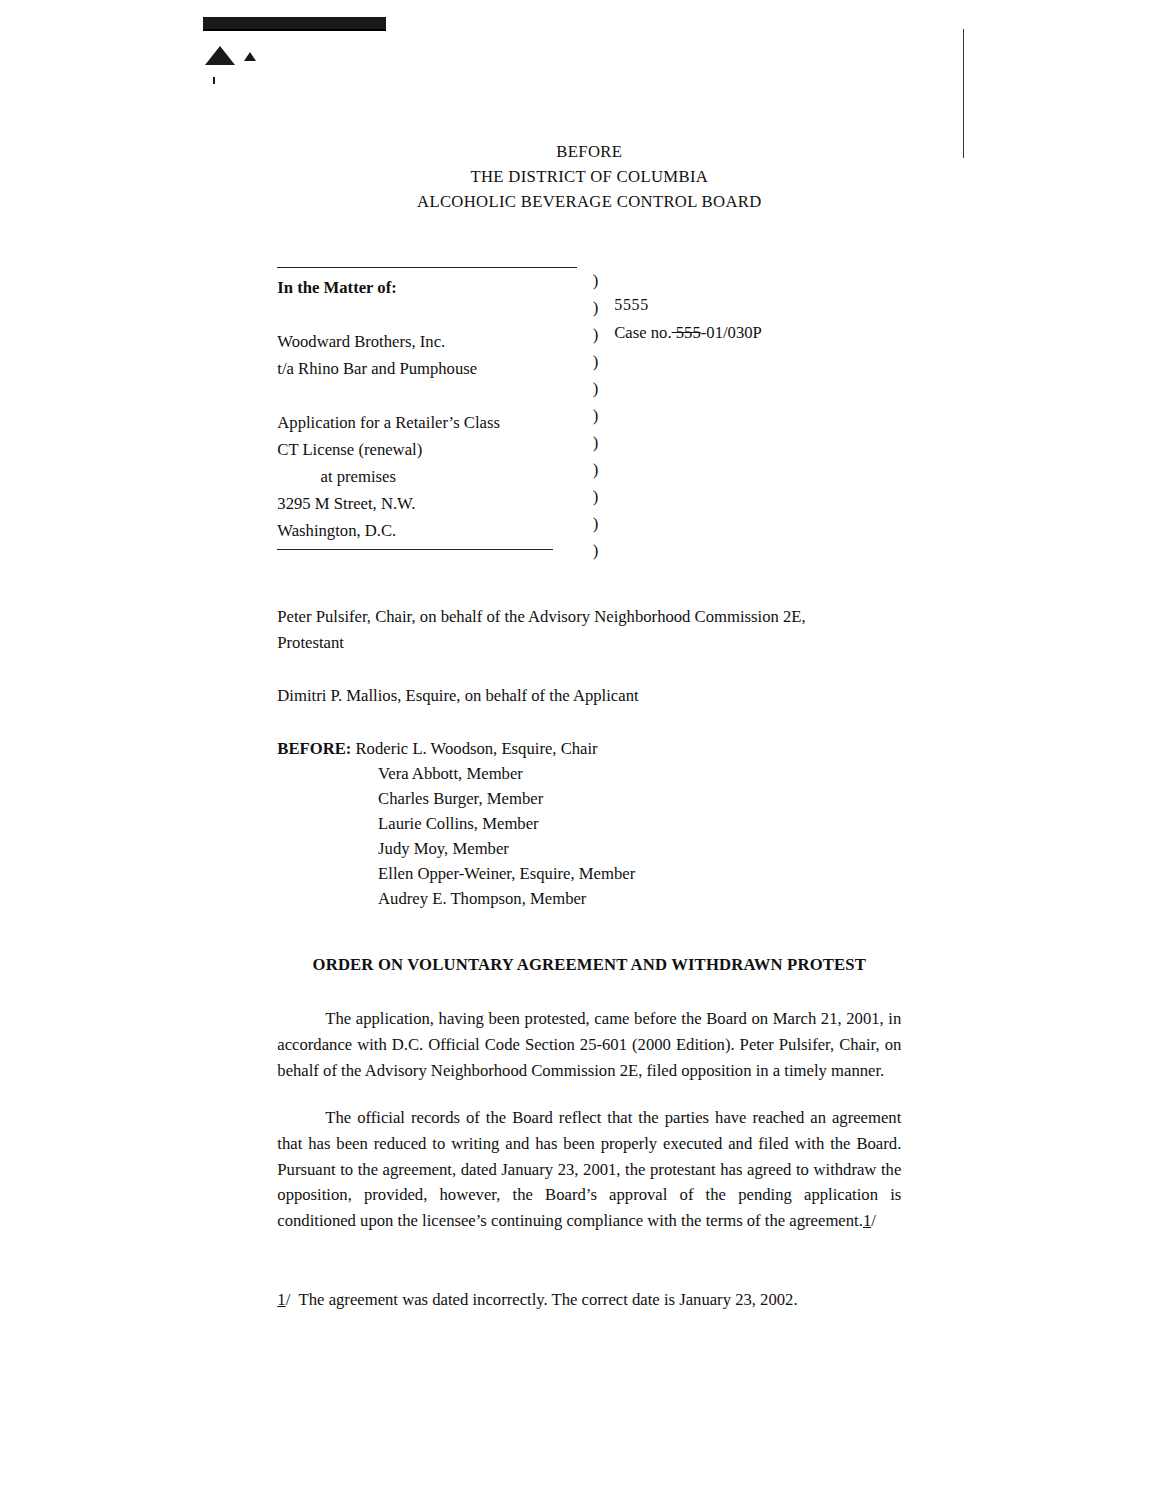BEFORE
THE DISTRICT OF COLUMBIA
ALCOHOLIC BEVERAGE CONTROL BOARD
| In the Matter of: Woodward Brothers, Inc. t/a Rhino Bar and Pumphouse Application for a Retailer’s Class CT License (renewal) at premises 3295 M Street, N.W. Washington, D.C. | ) ) ) ) ) ) ) ) ) ) ) | 5555 Case no. 555 -01/030P |
Peter Pulsifer, Chair, on behalf of the Advisory Neighborhood Commission 2E,
Protestant
Dimitri P. Mallios, Esquire, on behalf of the Applicant
BEFORE: Roderic L. Woodson, Esquire, Chair
Vera Abbott, Member
Charles Burger, Member
Laurie Collins, Member
Judy Moy, Member
Ellen Opper-Weiner, Esquire, Member
Audrey E. Thompson, Member
ORDER ON VOLUNTARY AGREEMENT AND WITHDRAWN PROTEST
The application, having been protested, came before the Board on March 21, 2001, in accordance with D.C. Official Code Section 25-601 (2000 Edition). Peter Pulsifer, Chair, on behalf of the Advisory Neighborhood Commission 2E, filed opposition in a timely manner.
The official records of the Board reflect that the parties have reached an agreement that has been reduced to writing and has been properly executed and filed with the Board. Pursuant to the agreement, dated January 23, 2001, the protestant has agreed to withdraw the opposition, provided, however, the Board’s approval of the pending application is conditioned upon the licensee’s continuing compliance with the terms of the agreement.1/
1/ The agreement was dated incorrectly. The correct date is January 23, 2002.